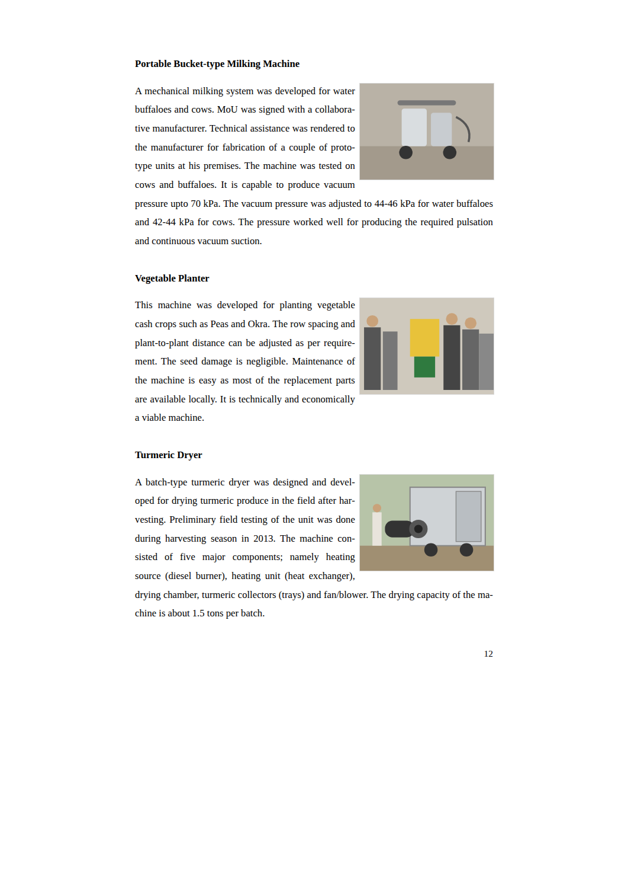Portable Bucket-type Milking Machine
A mechanical milking system was developed for water buffaloes and cows. MoU was signed with a collaborative manufacturer. Technical assistance was rendered to the manufacturer for fabrication of a couple of prototype units at his premises. The machine was tested on cows and buffaloes. It is capable to produce vacuum pressure upto 70 kPa. The vacuum pressure was adjusted to 44-46 kPa for water buffaloes and 42-44 kPa for cows. The pressure worked well for producing the required pulsation and continuous vacuum suction.
Vegetable Planter
This machine was developed for planting vegetable cash crops such as Peas and Okra. The row spacing and plant-to-plant distance can be adjusted as per requirement. The seed damage is negligible. Maintenance of the machine is easy as most of the replacement parts are available locally. It is technically and economically a viable machine.
Turmeric Dryer
A batch-type turmeric dryer was designed and developed for drying turmeric produce in the field after harvesting. Preliminary field testing of the unit was done during harvesting season in 2013. The machine consisted of five major components; namely heating source (diesel burner), heating unit (heat exchanger), drying chamber, turmeric collectors (trays) and fan/blower. The drying capacity of the machine is about 1.5 tons per batch.
12